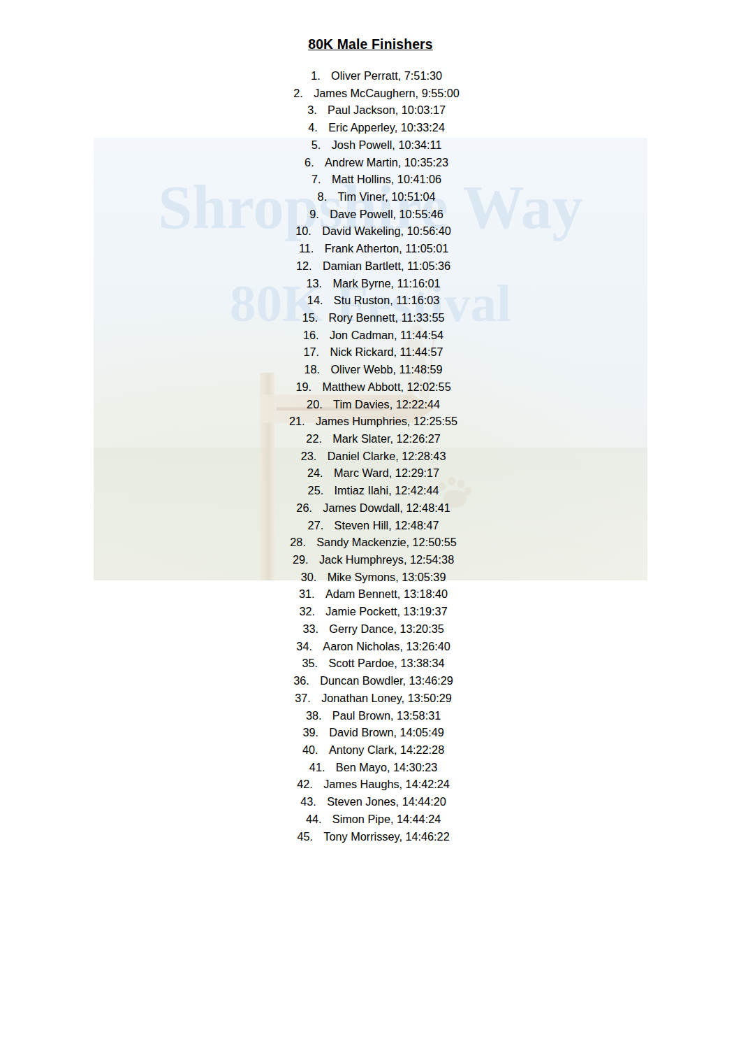Shropshire Way
80K Festival
80K Male Finishers
1. Oliver Perratt, 7:51:30
2. James McCaughern, 9:55:00
3. Paul Jackson, 10:03:17
4. Eric Apperley, 10:33:24
5. Josh Powell, 10:34:11
6. Andrew Martin, 10:35:23
7. Matt Hollins, 10:41:06
8. Tim Viner, 10:51:04
9. Dave Powell, 10:55:46
10. David Wakeling, 10:56:40
11. Frank Atherton, 11:05:01
12. Damian Bartlett, 11:05:36
13. Mark Byrne, 11:16:01
14. Stu Ruston, 11:16:03
15. Rory Bennett, 11:33:55
16. Jon Cadman, 11:44:54
17. Nick Rickard, 11:44:57
18. Oliver Webb, 11:48:59
19. Matthew Abbott, 12:02:55
20. Tim Davies, 12:22:44
21. James Humphries, 12:25:55
22. Mark Slater, 12:26:27
23. Daniel Clarke, 12:28:43
24. Marc Ward, 12:29:17
25. Imtiaz Ilahi, 12:42:44
26. James Dowdall, 12:48:41
27. Steven Hill, 12:48:47
28. Sandy Mackenzie, 12:50:55
29. Jack Humphreys, 12:54:38
30. Mike Symons, 13:05:39
31. Adam Bennett, 13:18:40
32. Jamie Pockett, 13:19:37
33. Gerry Dance, 13:20:35
34. Aaron Nicholas, 13:26:40
35. Scott Pardoe, 13:38:34
36. Duncan Bowdler, 13:46:29
37. Jonathan Loney, 13:50:29
38. Paul Brown, 13:58:31
39. David Brown, 14:05:49
40. Antony Clark, 14:22:28
41. Ben Mayo, 14:30:23
42. James Haughs, 14:42:24
43. Steven Jones, 14:44:20
44. Simon Pipe, 14:44:24
45. Tony Morrissey, 14:46:22